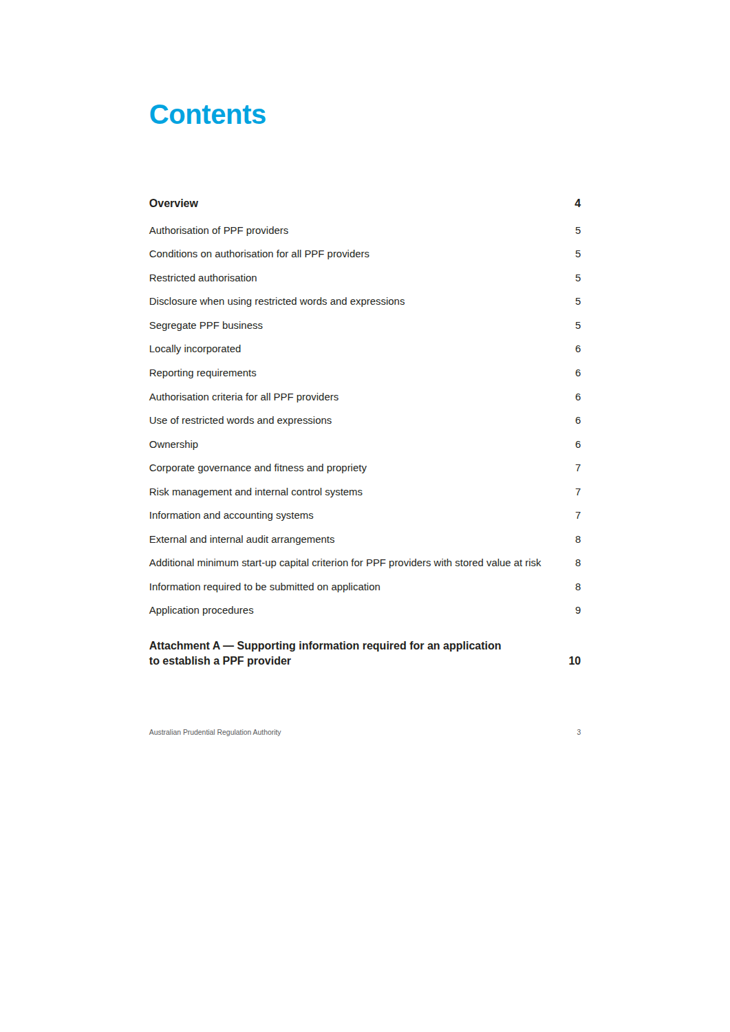Contents
| Overview | 4 |
| Authorisation of PPF providers | 5 |
| Conditions on authorisation for all PPF providers | 5 |
| Restricted authorisation | 5 |
| Disclosure when using restricted words and expressions | 5 |
| Segregate PPF business | 5 |
| Locally incorporated | 6 |
| Reporting requirements | 6 |
| Authorisation criteria for all PPF providers | 6 |
| Use of restricted words and expressions | 6 |
| Ownership | 6 |
| Corporate governance and fitness and propriety | 7 |
| Risk management and internal control systems | 7 |
| Information and accounting systems | 7 |
| External and internal audit arrangements | 8 |
| Additional minimum start-up capital criterion for PPF providers with stored value at risk | 8 |
| Information required to be submitted on application | 8 |
| Application procedures | 9 |
| Attachment A — Supporting information required for an application to establish a PPF provider | 10 |
Australian Prudential Regulation Authority 3